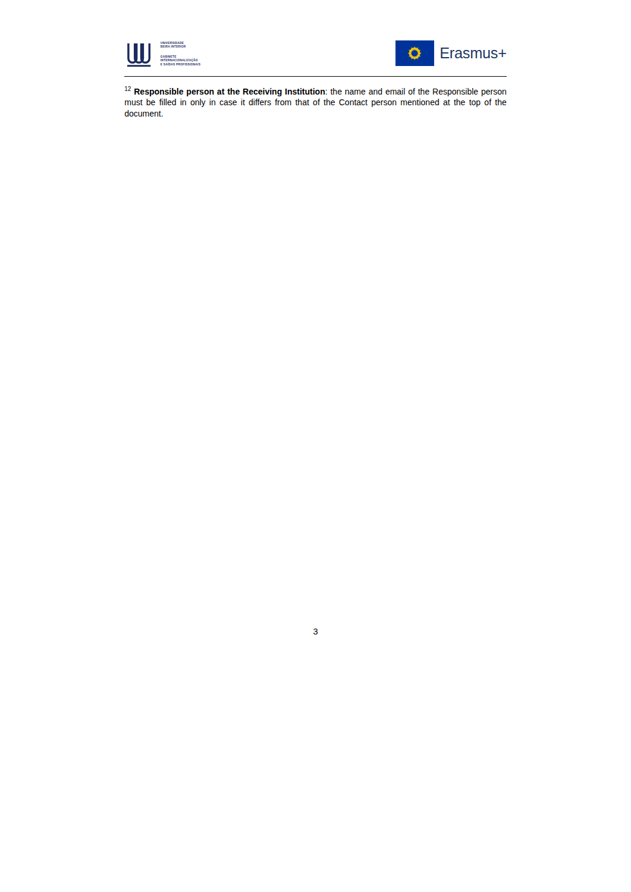Universidade
Beira Interior
Gabinete
Internacionalização
e Saídas Profissionais
Erasmus+
12 Responsible person at the Receiving Institution: the name and email of the Responsible person must be filled in only in case it differs from that of the Contact person mentioned at the top of the document.
3